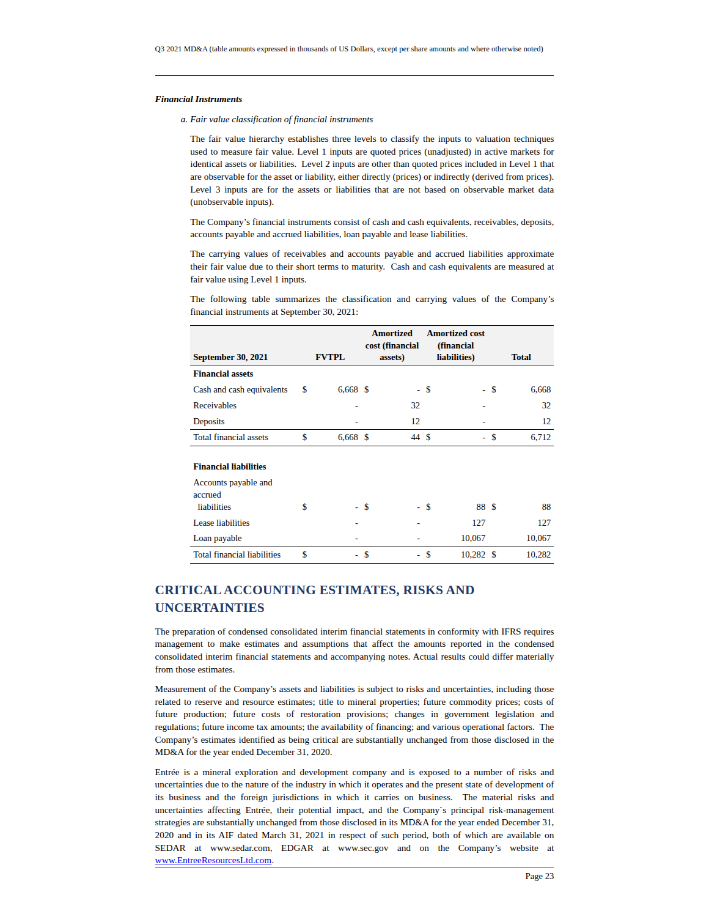Q3 2021 MD&A (table amounts expressed in thousands of US Dollars, except per share amounts and where otherwise noted)
Financial Instruments
Fair value classification of financial instruments
The fair value hierarchy establishes three levels to classify the inputs to valuation techniques used to measure fair value. Level 1 inputs are quoted prices (unadjusted) in active markets for identical assets or liabilities. Level 2 inputs are other than quoted prices included in Level 1 that are observable for the asset or liability, either directly (prices) or indirectly (derived from prices). Level 3 inputs are for the assets or liabilities that are not based on observable market data (unobservable inputs).
The Company’s financial instruments consist of cash and cash equivalents, receivables, deposits, accounts payable and accrued liabilities, loan payable and lease liabilities.
The carrying values of receivables and accounts payable and accrued liabilities approximate their fair value due to their short terms to maturity. Cash and cash equivalents are measured at fair value using Level 1 inputs.
The following table summarizes the classification and carrying values of the Company’s financial instruments at September 30, 2021:
| September 30, 2021 | FVTPL | Amortized cost (financial assets) | Amortized cost (financial liabilities) | Total |
| --- | --- | --- | --- | --- |
| Financial assets |
| Cash and cash equivalents | $ | 6,668 | $ | - | $ | - | $ | 6,668 |
| Receivables | | - | | 32 | | - | | 32 |
| Deposits | | - | | 12 | | - | | 12 |
| Total financial assets | $ | 6,668 | $ | 44 | $ | - | $ | 6,712 |
| Financial liabilities |
| Accounts payable and accrued liabilities | $ | - | $ | - | $ | 88 | $ | 88 |
| Lease liabilities | | - | | - | | 127 | | 127 |
| Loan payable | | - | | - | | 10,067 | | 10,067 |
| Total financial liabilities | $ | - | $ | - | $ | 10,282 | $ | 10,282 |
CRITICAL ACCOUNTING ESTIMATES, RISKS AND UNCERTAINTIES
The preparation of condensed consolidated interim financial statements in conformity with IFRS requires management to make estimates and assumptions that affect the amounts reported in the condensed consolidated interim financial statements and accompanying notes. Actual results could differ materially from those estimates.
Measurement of the Company’s assets and liabilities is subject to risks and uncertainties, including those related to reserve and resource estimates; title to mineral properties; future commodity prices; costs of future production; future costs of restoration provisions; changes in government legislation and regulations; future income tax amounts; the availability of financing; and various operational factors. The Company’s estimates identified as being critical are substantially unchanged from those disclosed in the MD&A for the year ended December 31, 2020.
Entrée is a mineral exploration and development company and is exposed to a number of risks and uncertainties due to the nature of the industry in which it operates and the present state of development of its business and the foreign jurisdictions in which it carries on business. The material risks and uncertainties affecting Entrée, their potential impact, and the Company`s principal risk-management strategies are substantially unchanged from those disclosed in its MD&A for the year ended December 31, 2020 and in its AIF dated March 31, 2021 in respect of such period, both of which are available on SEDAR at www.sedar.com, EDGAR at www.sec.gov and on the Company’s website at www.EntreeResourcesLtd.com.
Page 23